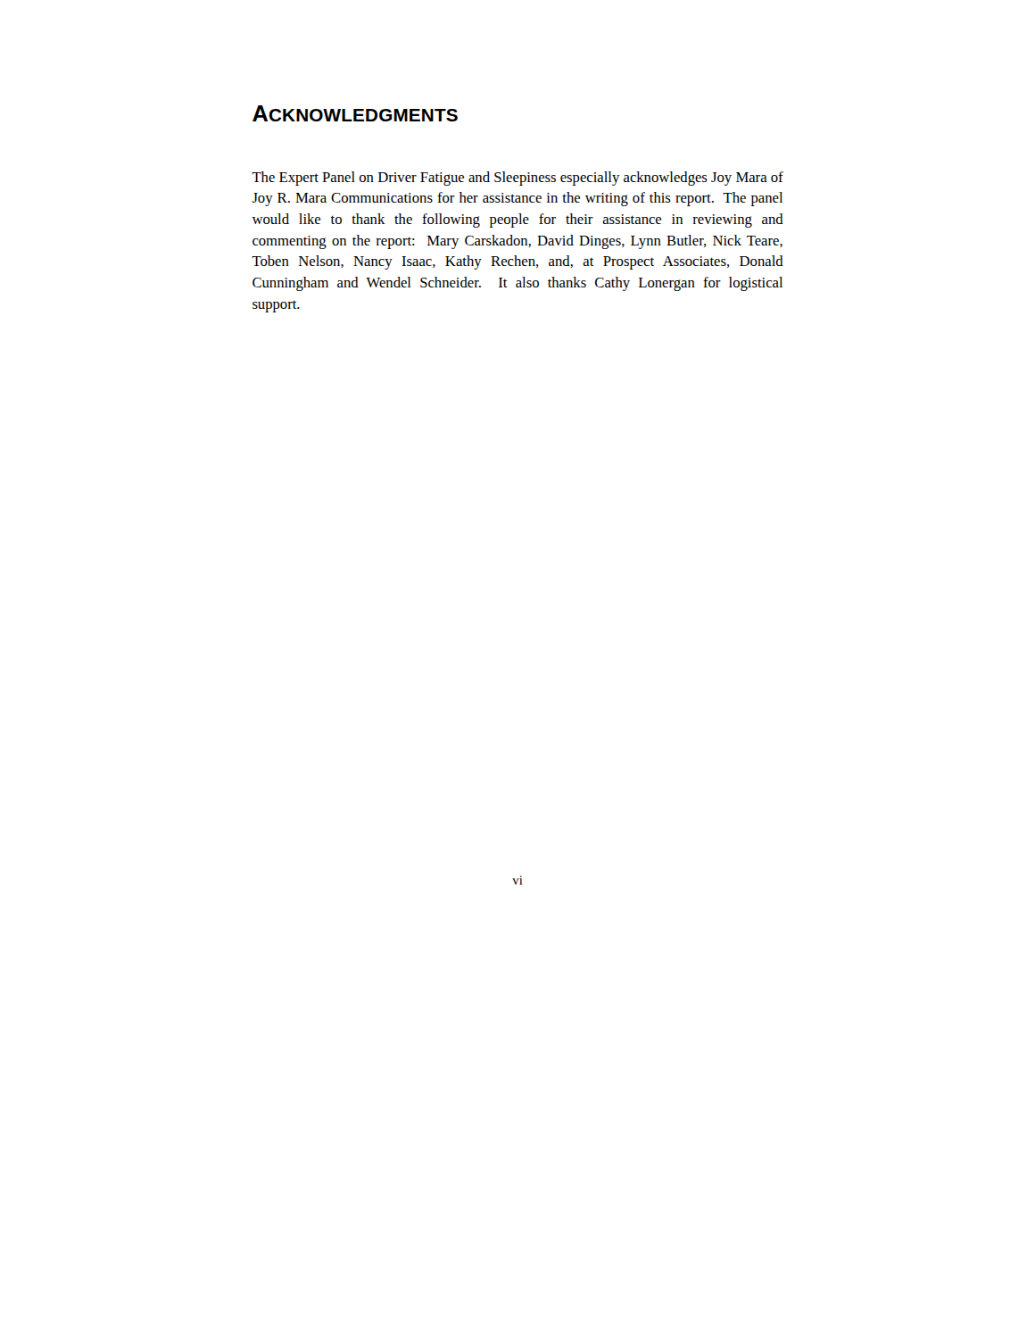Acknowledgments
The Expert Panel on Driver Fatigue and Sleepiness especially acknowledges Joy Mara of Joy R. Mara Communications for her assistance in the writing of this report. The panel would like to thank the following people for their assistance in reviewing and commenting on the report: Mary Carskadon, David Dinges, Lynn Butler, Nick Teare, Toben Nelson, Nancy Isaac, Kathy Rechen, and, at Prospect Associates, Donald Cunningham and Wendel Schneider. It also thanks Cathy Lonergan for logistical support.
vi